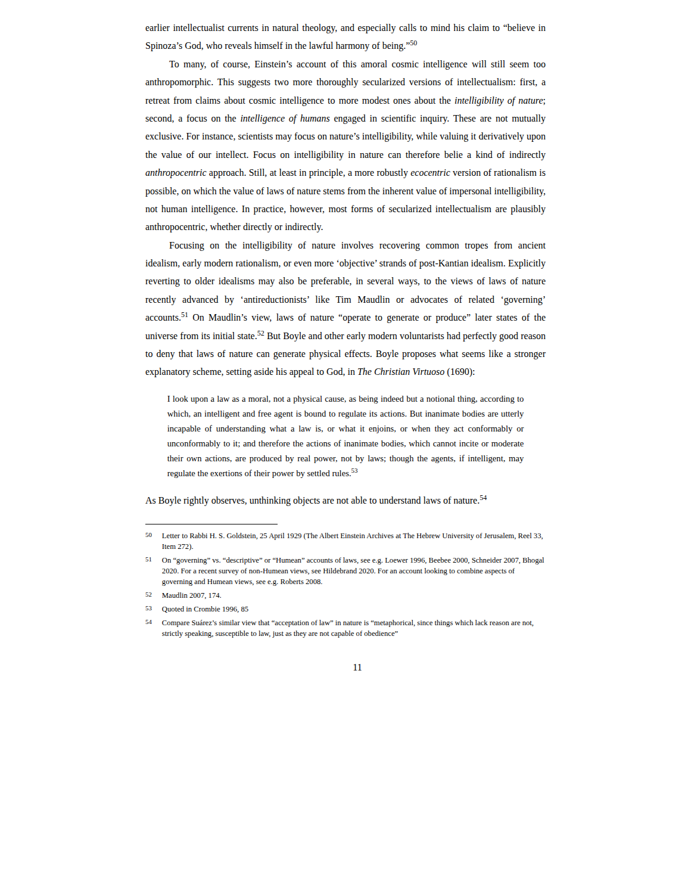earlier intellectualist currents in natural theology, and especially calls to mind his claim to “believe in Spinoza’s God, who reveals himself in the lawful harmony of being.”50
To many, of course, Einstein’s account of this amoral cosmic intelligence will still seem too anthropomorphic. This suggests two more thoroughly secularized versions of intellectualism: first, a retreat from claims about cosmic intelligence to more modest ones about the intelligibility of nature; second, a focus on the intelligence of humans engaged in scientific inquiry. These are not mutually exclusive. For instance, scientists may focus on nature’s intelligibility, while valuing it derivatively upon the value of our intellect. Focus on intelligibility in nature can therefore belie a kind of indirectly anthropocentric approach. Still, at least in principle, a more robustly ecocentric version of rationalism is possible, on which the value of laws of nature stems from the inherent value of impersonal intelligibility, not human intelligence. In practice, however, most forms of secularized intellectualism are plausibly anthropocentric, whether directly or indirectly.
Focusing on the intelligibility of nature involves recovering common tropes from ancient idealism, early modern rationalism, or even more ‘objective’ strands of post-Kantian idealism. Explicitly reverting to older idealisms may also be preferable, in several ways, to the views of laws of nature recently advanced by ‘antireductionists’ like Tim Maudlin or advocates of related ‘governing’ accounts.51 On Maudlin’s view, laws of nature “operate to generate or produce” later states of the universe from its initial state.52 But Boyle and other early modern voluntarists had perfectly good reason to deny that laws of nature can generate physical effects. Boyle proposes what seems like a stronger explanatory scheme, setting aside his appeal to God, in The Christian Virtuoso (1690):
I look upon a law as a moral, not a physical cause, as being indeed but a notional thing, according to which, an intelligent and free agent is bound to regulate its actions. But inanimate bodies are utterly incapable of understanding what a law is, or what it enjoins, or when they act conformably or unconformably to it; and therefore the actions of inanimate bodies, which cannot incite or moderate their own actions, are produced by real power, not by laws; though the agents, if intelligent, may regulate the exertions of their power by settled rules.53
As Boyle rightly observes, unthinking objects are not able to understand laws of nature.54
50 Letter to Rabbi H. S. Goldstein, 25 April 1929 (The Albert Einstein Archives at The Hebrew University of Jerusalem, Reel 33, Item 272).
51 On “governing” vs. “descriptive” or “Humean” accounts of laws, see e.g. Loewer 1996, Beebee 2000, Schneider 2007, Bhogal 2020. For a recent survey of non-Humean views, see Hildebrand 2020. For an account looking to combine aspects of governing and Humean views, see e.g. Roberts 2008.
52 Maudlin 2007, 174.
53 Quoted in Crombie 1996, 85
54 Compare Suárez’s similar view that “acceptation of law” in nature is “metaphorical, since things which lack reason are not, strictly speaking, susceptible to law, just as they are not capable of obedience”
11